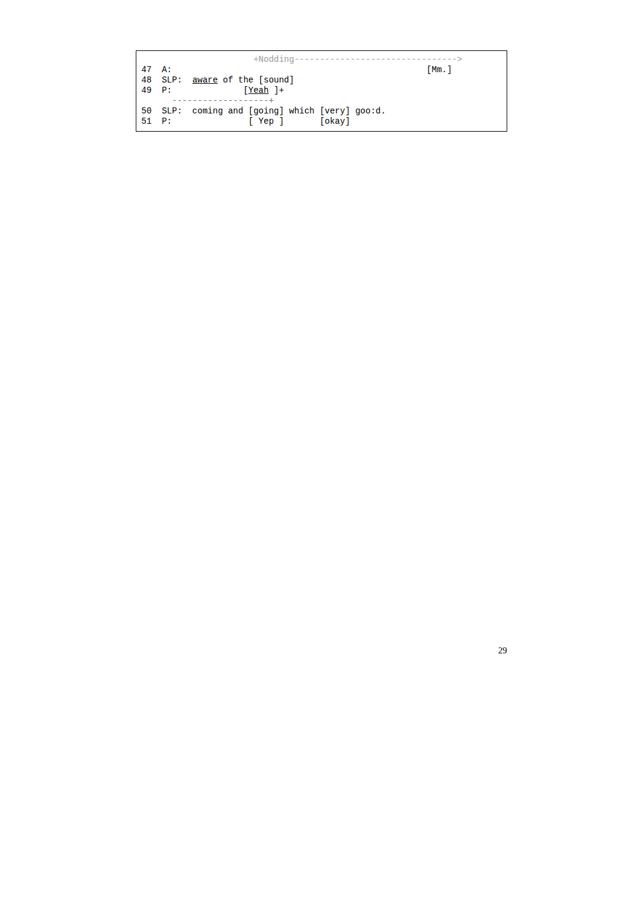+Nodding-------------------------------->
47  A:                                                  [Mm.]
48  SLP:  aware of the [sound]
49  P:              [Yeah ]+
      -------------------+
50  SLP:  coming and [going] which [very] goo:d.
51  P:               [ Yep ]       [okay]
29